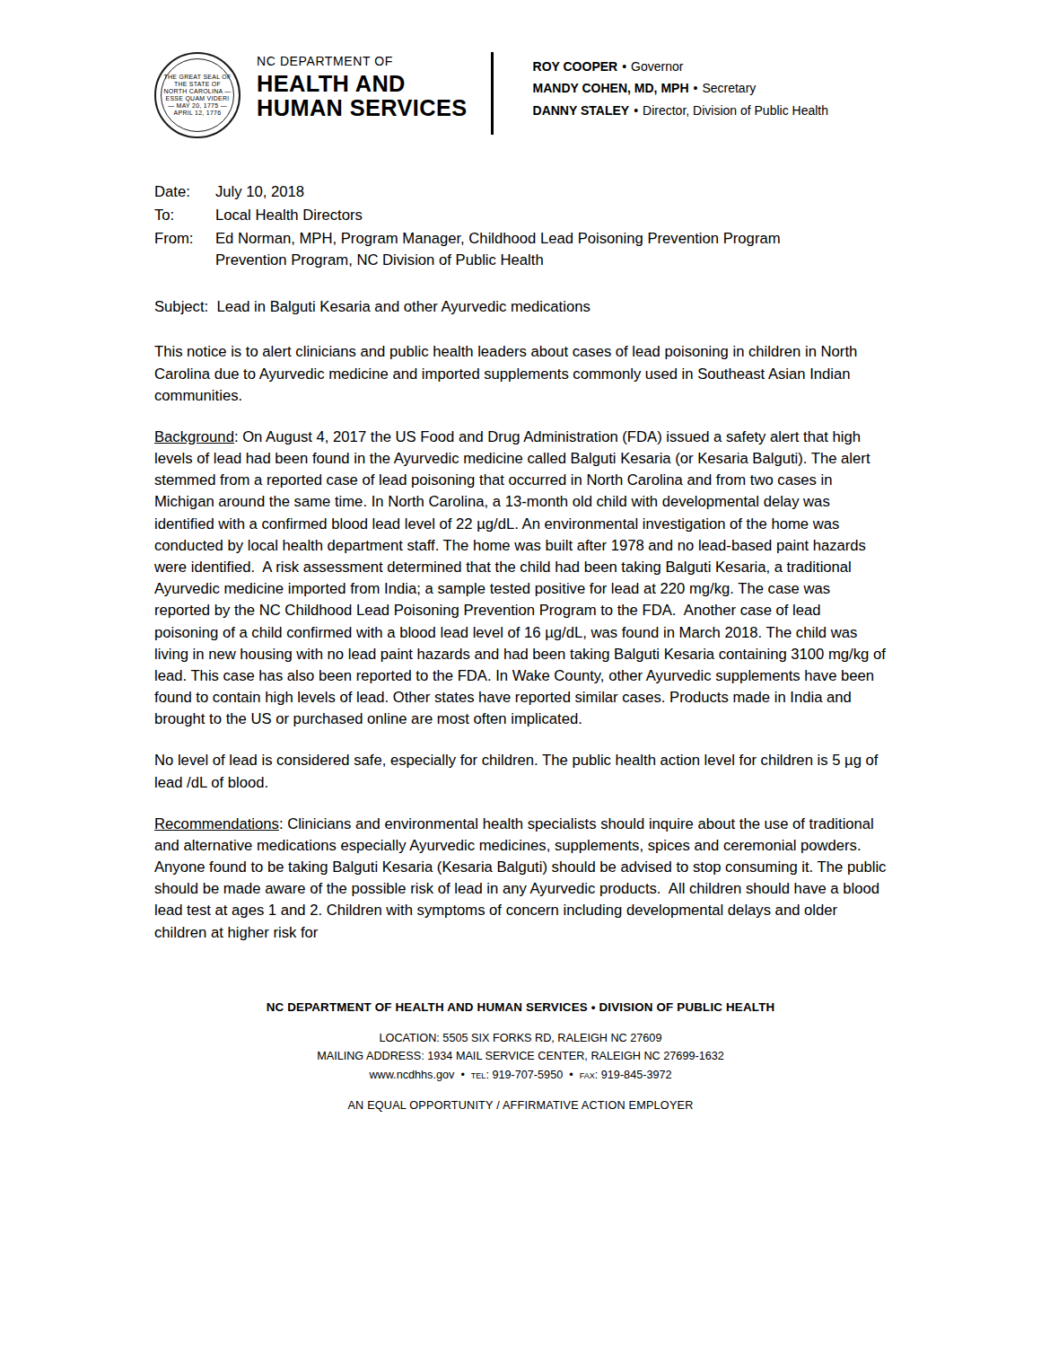The Great Seal of the State of North Carolina — Esse Quam Videri — May 20, 1775 — April 12, 1776
NC DEPARTMENT OF
HEALTH AND
HUMAN SERVICES
ROY COOPER•Governor
MANDY COHEN, MD, MPH•Secretary
DANNY STALEY•Director, Division of Public Health
| Date: | July 10, 2018 |
| To: | Local Health Directors |
| From: | Ed Norman, MPH, Program Manager, Childhood Lead Poisoning Prevention Program Prevention Program, NC Division of Public Health |
Subject: Lead in Balguti Kesaria and other Ayurvedic medications
This notice is to alert clinicians and public health leaders about cases of lead poisoning in children in North Carolina due to Ayurvedic medicine and imported supplements commonly used in Southeast Asian Indian communities.
Background: On August 4, 2017 the US Food and Drug Administration (FDA) issued a safety alert that high levels of lead had been found in the Ayurvedic medicine called Balguti Kesaria (or Kesaria Balguti). The alert stemmed from a reported case of lead poisoning that occurred in North Carolina and from two cases in Michigan around the same time. In North Carolina, a 13-month old child with developmental delay was identified with a confirmed blood lead level of 22 µg/dL. An environmental investigation of the home was conducted by local health department staff. The home was built after 1978 and no lead-based paint hazards were identified. A risk assessment determined that the child had been taking Balguti Kesaria, a traditional Ayurvedic medicine imported from India; a sample tested positive for lead at 220 mg/kg. The case was reported by the NC Childhood Lead Poisoning Prevention Program to the FDA. Another case of lead poisoning of a child confirmed with a blood lead level of 16 µg/dL, was found in March 2018. The child was living in new housing with no lead paint hazards and had been taking Balguti Kesaria containing 3100 mg/kg of lead. This case has also been reported to the FDA. In Wake County, other Ayurvedic supplements have been found to contain high levels of lead. Other states have reported similar cases. Products made in India and brought to the US or purchased online are most often implicated.
No level of lead is considered safe, especially for children. The public health action level for children is 5 µg of lead /dL of blood.
Recommendations: Clinicians and environmental health specialists should inquire about the use of traditional and alternative medications especially Ayurvedic medicines, supplements, spices and ceremonial powders. Anyone found to be taking Balguti Kesaria (Kesaria Balguti) should be advised to stop consuming it. The public should be made aware of the possible risk of lead in any Ayurvedic products. All children should have a blood lead test at ages 1 and 2. Children with symptoms of concern including developmental delays and older children at higher risk for
NC DEPARTMENT OF HEALTH AND HUMAN SERVICES • DIVISION OF PUBLIC HEALTH
LOCATION: 5505 SIX FORKS RD, RALEIGH NC 27609
MAILING ADDRESS: 1934 MAIL SERVICE CENTER, RALEIGH NC 27699-1632
www.ncdhhs.gov • tel: 919-707-5950 • fax: 919-845-3972
AN EQUAL OPPORTUNITY / AFFIRMATIVE ACTION EMPLOYER